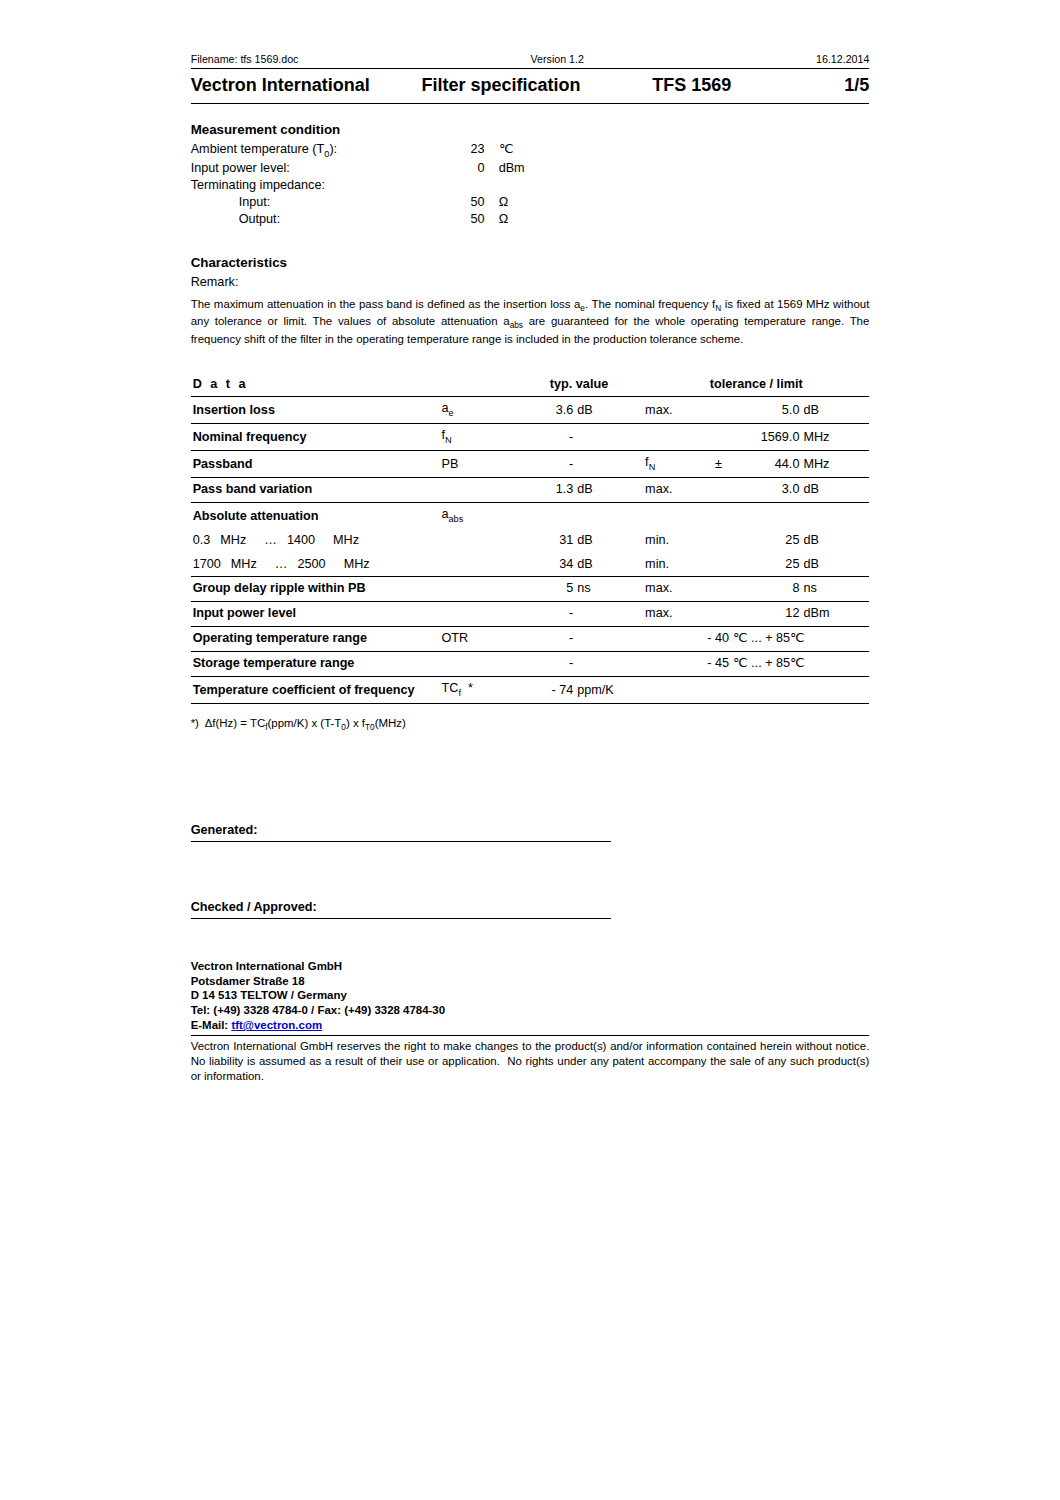Filename: tfs 1569.doc
Version 1.2
16.12.2014
Vectron International
Filter specification
TFS 1569
1/5
Measurement condition
| Ambient temperature (T 0 ): | 23 | ℃ |
| Input power level: | 0 | dBm |
| Terminating impedance: | | |
| Input: | 50 | Ω |
| Output: | 50 | Ω |
Characteristics
Remark:
The maximum attenuation in the pass band is defined as the insertion loss ae. The nominal frequency fN is fixed at 1569 MHz without any tolerance or limit. The values of absolute attenuation aabs are guaranteed for the whole operating temperature range. The frequency shift of the filter in the operating temperature range is included in the production tolerance scheme.
| D a t a | | typ. value | tolerance / limit |
| --- | --- | --- | --- |
| Insertion loss | a e | 3.6 | dB | max. | | 5.0 | dB |
| Nominal frequency | f N | - | | | | 1569.0 | MHz |
| Passband | PB | - | | f N | ± | 44.0 | MHz |
| Pass band variation | | 1.3 | dB | max. | | 3.0 | dB |
| Absolute attenuation | a abs | | | | | | |
| 0.3 MHz … 1400 MHz | | 31 | dB | min. | | 25 | dB |
| 1700 MHz … 2500 MHz | | 34 | dB | min. | | 25 | dB |
| Group delay ripple within PB | | 5 | ns | max. | | 8 | ns |
| Input power level | | - | | max. | | 12 | dBm |
| Operating temperature range | OTR | - | | - 40 ℃ ... + 85℃ |
| Storage temperature range | | - | | - 45 ℃ ... + 85℃ |
| Temperature coefficient of frequency | TC f * | - 74 | ppm/K | | | | |
*) Δf(Hz) = TCf(ppm/K) x (T-T0) x fT0(MHz)
Generated:
Checked / Approved:
Vectron International GmbH
Potsdamer Straße 18
D 14 513 TELTOW / Germany
Tel: (+49) 3328 4784-0 / Fax: (+49) 3328 4784-30
E-Mail: tft@vectron.com
Vectron International GmbH reserves the right to make changes to the product(s) and/or information contained herein without notice. No liability is assumed as a result of their use or application. No rights under any patent accompany the sale of any such product(s) or information.